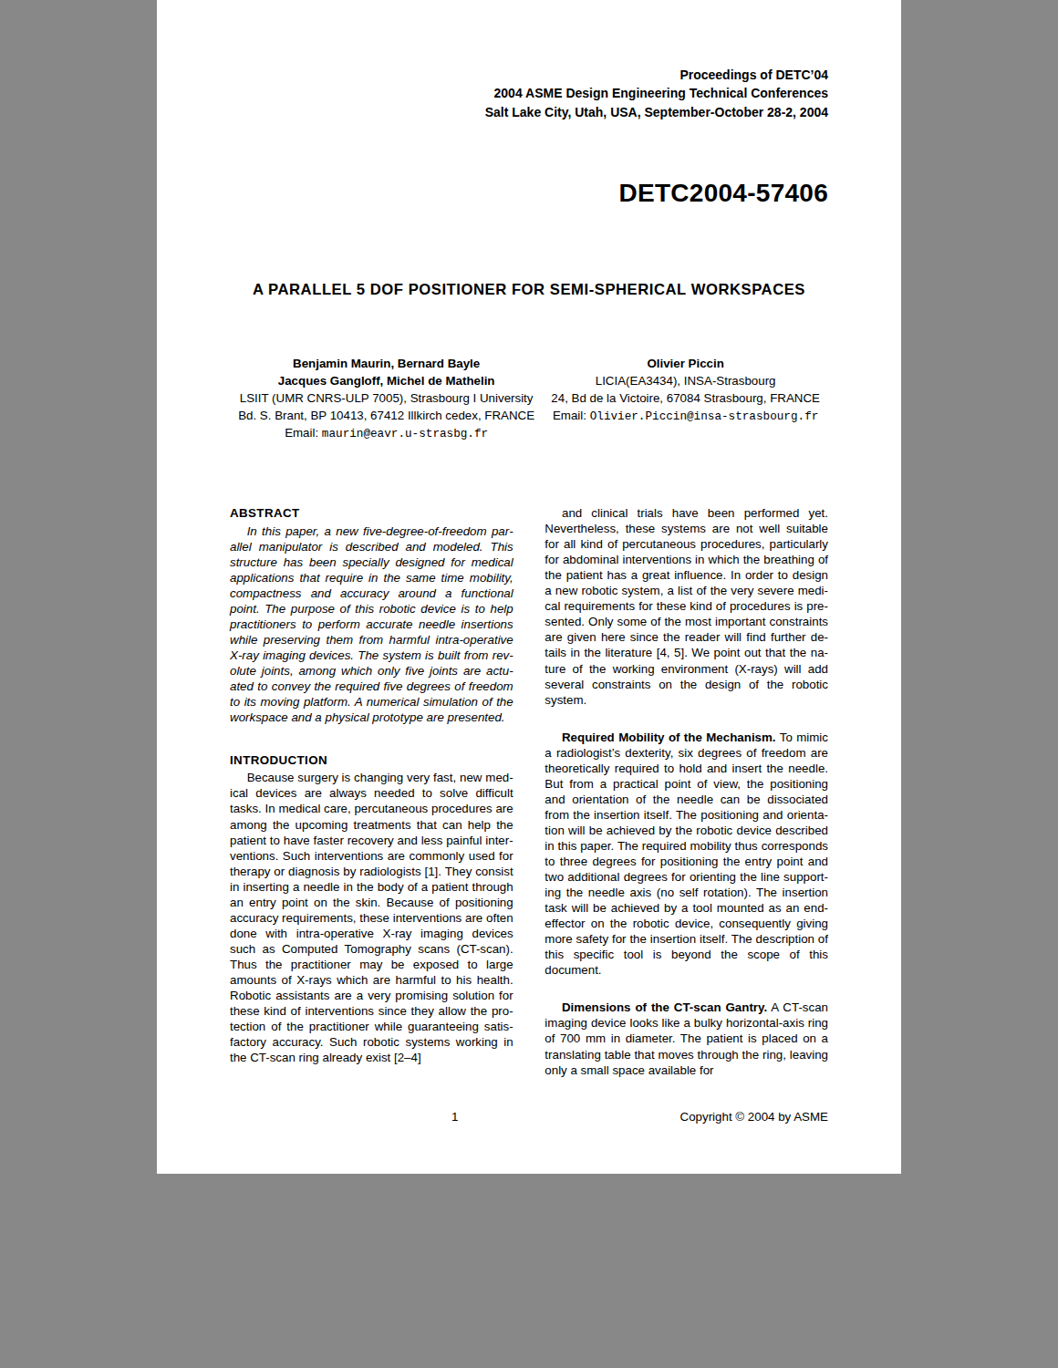Proceedings of DETC’04
2004 ASME Design Engineering Technical Conferences
Salt Lake City, Utah, USA, September-October 28-2, 2004
DETC2004-57406
A PARALLEL 5 DOF POSITIONER FOR SEMI-SPHERICAL WORKSPACES
| Benjamin Maurin, Bernard Bayle Jacques Gangloff, Michel de Mathelin LSIIT (UMR CNRS-ULP 7005), Strasbourg I University Bd. S. Brant, BP 10413, 67412 Illkirch cedex, FRANCE Email: maurin@eavr.u-strasbg.fr | Olivier Piccin LICIA(EA3434), INSA-Strasbourg 24, Bd de la Victoire, 67084 Strasbourg, FRANCE Email: Olivier.Piccin@insa-strasbourg.fr |
ABSTRACT
In this paper, a new five-degree-of-freedom parallel manipulator is described and modeled. This structure has been specially designed for medical applications that require in the same time mobility, compactness and accuracy around a functional point. The purpose of this robotic device is to help practitioners to perform accurate needle insertions while preserving them from harmful intra-operative X-ray imaging devices. The system is built from revolute joints, among which only five joints are actuated to convey the required five degrees of freedom to its moving platform. A numerical simulation of the workspace and a physical prototype are presented.
INTRODUCTION
Because surgery is changing very fast, new medical devices are always needed to solve difficult tasks. In medical care, percutaneous procedures are among the upcoming treatments that can help the patient to have faster recovery and less painful interventions. Such interventions are commonly used for therapy or diagnosis by radiologists [1]. They consist in inserting a needle in the body of a patient through an entry point on the skin. Because of positioning accuracy requirements, these interventions are often done with intra-operative X-ray imaging devices such as Computed Tomography scans (CT-scan). Thus the practitioner may be exposed to large amounts of X-rays which are harmful to his health. Robotic assistants are a very promising solution for these kind of interventions since they allow the protection of the practitioner while guaranteeing satisfactory accuracy. Such robotic systems working in the CT-scan ring already exist [2–4]
and clinical trials have been performed yet. Nevertheless, these systems are not well suitable for all kind of percutaneous procedures, particularly for abdominal interventions in which the breathing of the patient has a great influence. In order to design a new robotic system, a list of the very severe medical requirements for these kind of procedures is presented. Only some of the most important constraints are given here since the reader will find further details in the literature [4, 5]. We point out that the nature of the working environment (X-rays) will add several constraints on the design of the robotic system.
Required Mobility of the Mechanism. To mimic a radiologist’s dexterity, six degrees of freedom are theoretically required to hold and insert the needle. But from a practical point of view, the positioning and orientation of the needle can be dissociated from the insertion itself. The positioning and orientation will be achieved by the robotic device described in this paper. The required mobility thus corresponds to three degrees for positioning the entry point and two additional degrees for orienting the line supporting the needle axis (no self rotation). The insertion task will be achieved by a tool mounted as an end-effector on the robotic device, consequently giving more safety for the insertion itself. The description of this specific tool is beyond the scope of this document.
Dimensions of the CT-scan Gantry. A CT-scan imaging device looks like a bulky horizontal-axis ring of 700 mm in diameter. The patient is placed on a translating table that moves through the ring, leaving only a small space available for
1 Copyright © 2004 by ASME